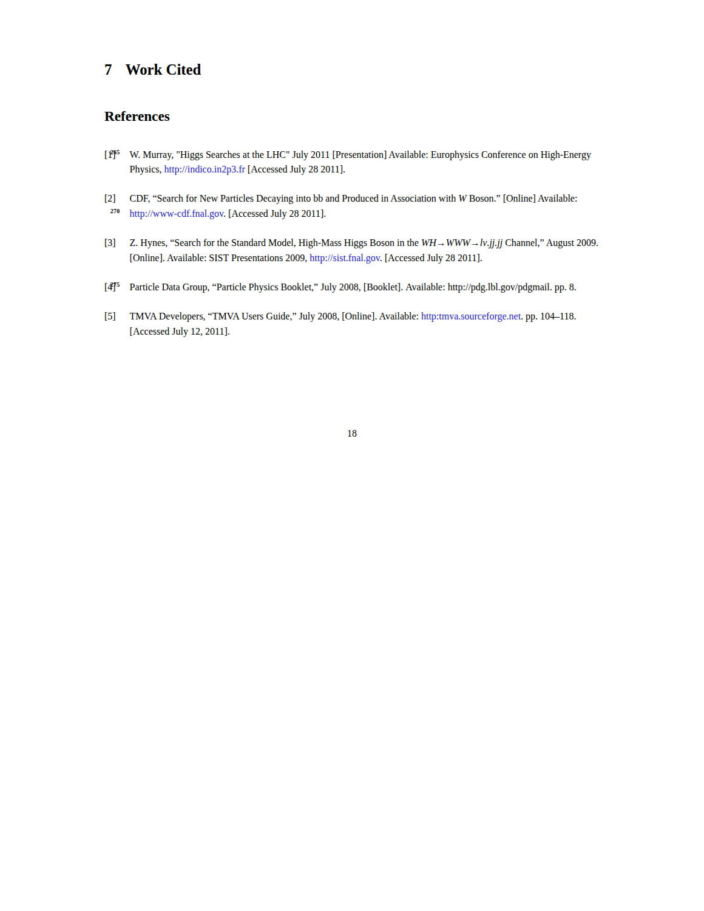7 Work Cited
References
[1]
265 W. Murray, "Higgs Searches at the LHC" July 2011 [Presentation] Available: Europhysics Conference on High-Energy Physics, http://indico.in2p3.fr [Accessed July 28 2011].
[2]
CDF, “Search for New Particles Decaying into bb and Produced in Association with W Boson.” [Online] Available: http://www-cdf.fnal.gov. 270[Accessed July 28 2011].
[3]
Z. Hynes, “Search for the Standard Model, High-Mass Higgs Boson in the WH→WWW→lν.jj.jj Channel,” August 2009. [Online]. Available: SIST Presentations 2009, http://sist.fnal.gov. [Accessed July 28 2011].
[4]
Particle Data Group, “Particle Physics Booklet,” July 2008, [Booklet]. 275 Available: http://pdg.lbl.gov/pdgmail. pp. 8.
[5]
TMVA Developers, “TMVA Users Guide,” July 2008, [Online]. Available: http:tmva.sourceforge.net. pp. 104–118. [Accessed July 12, 2011].
18